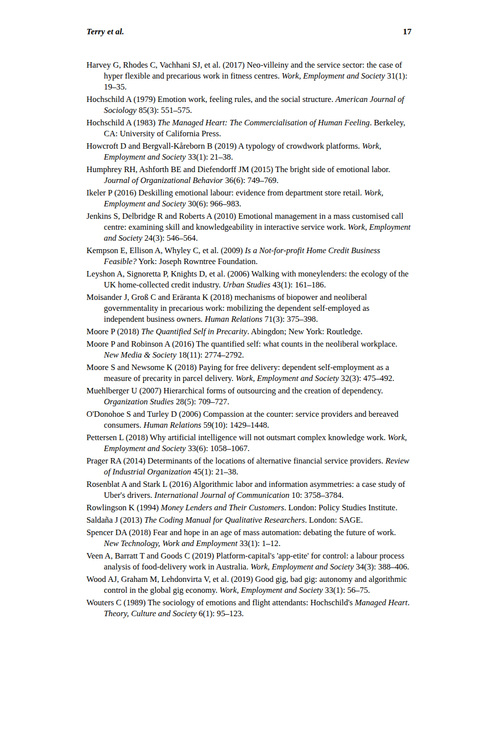Terry et al. 17
Harvey G, Rhodes C, Vachhani SJ, et al. (2017) Neo-villeiny and the service sector: the case of hyper flexible and precarious work in fitness centres. Work, Employment and Society 31(1): 19–35.
Hochschild A (1979) Emotion work, feeling rules, and the social structure. American Journal of Sociology 85(3): 551–575.
Hochschild A (1983) The Managed Heart: The Commercialisation of Human Feeling. Berkeley, CA: University of California Press.
Howcroft D and Bergvall-Kåreborn B (2019) A typology of crowdwork platforms. Work, Employment and Society 33(1): 21–38.
Humphrey RH, Ashforth BE and Diefendorff JM (2015) The bright side of emotional labor. Journal of Organizational Behavior 36(6): 749–769.
Ikeler P (2016) Deskilling emotional labour: evidence from department store retail. Work, Employment and Society 30(6): 966–983.
Jenkins S, Delbridge R and Roberts A (2010) Emotional management in a mass customised call centre: examining skill and knowledgeability in interactive service work. Work, Employment and Society 24(3): 546–564.
Kempson E, Ellison A, Whyley C, et al. (2009) Is a Not-for-profit Home Credit Business Feasible? York: Joseph Rowntree Foundation.
Leyshon A, Signoretta P, Knights D, et al. (2006) Walking with moneylenders: the ecology of the UK home-collected credit industry. Urban Studies 43(1): 161–186.
Moisander J, Groß C and Eräranta K (2018) mechanisms of biopower and neoliberal governmentality in precarious work: mobilizing the dependent self-employed as independent business owners. Human Relations 71(3): 375–398.
Moore P (2018) The Quantified Self in Precarity. Abingdon; New York: Routledge.
Moore P and Robinson A (2016) The quantified self: what counts in the neoliberal workplace. New Media & Society 18(11): 2774–2792.
Moore S and Newsome K (2018) Paying for free delivery: dependent self-employment as a measure of precarity in parcel delivery. Work, Employment and Society 32(3): 475–492.
Muehlberger U (2007) Hierarchical forms of outsourcing and the creation of dependency. Organization Studies 28(5): 709–727.
O'Donohoe S and Turley D (2006) Compassion at the counter: service providers and bereaved consumers. Human Relations 59(10): 1429–1448.
Pettersen L (2018) Why artificial intelligence will not outsmart complex knowledge work. Work, Employment and Society 33(6): 1058–1067.
Prager RA (2014) Determinants of the locations of alternative financial service providers. Review of Industrial Organization 45(1): 21–38.
Rosenblat A and Stark L (2016) Algorithmic labor and information asymmetries: a case study of Uber's drivers. International Journal of Communication 10: 3758–3784.
Rowlingson K (1994) Money Lenders and Their Customers. London: Policy Studies Institute.
Saldaña J (2013) The Coding Manual for Qualitative Researchers. London: SAGE.
Spencer DA (2018) Fear and hope in an age of mass automation: debating the future of work. New Technology, Work and Employment 33(1): 1–12.
Veen A, Barratt T and Goods C (2019) Platform-capital's 'app-etite' for control: a labour process analysis of food-delivery work in Australia. Work, Employment and Society 34(3): 388–406.
Wood AJ, Graham M, Lehdonvirta V, et al. (2019) Good gig, bad gig: autonomy and algorithmic control in the global gig economy. Work, Employment and Society 33(1): 56–75.
Wouters C (1989) The sociology of emotions and flight attendants: Hochschild's Managed Heart. Theory, Culture and Society 6(1): 95–123.